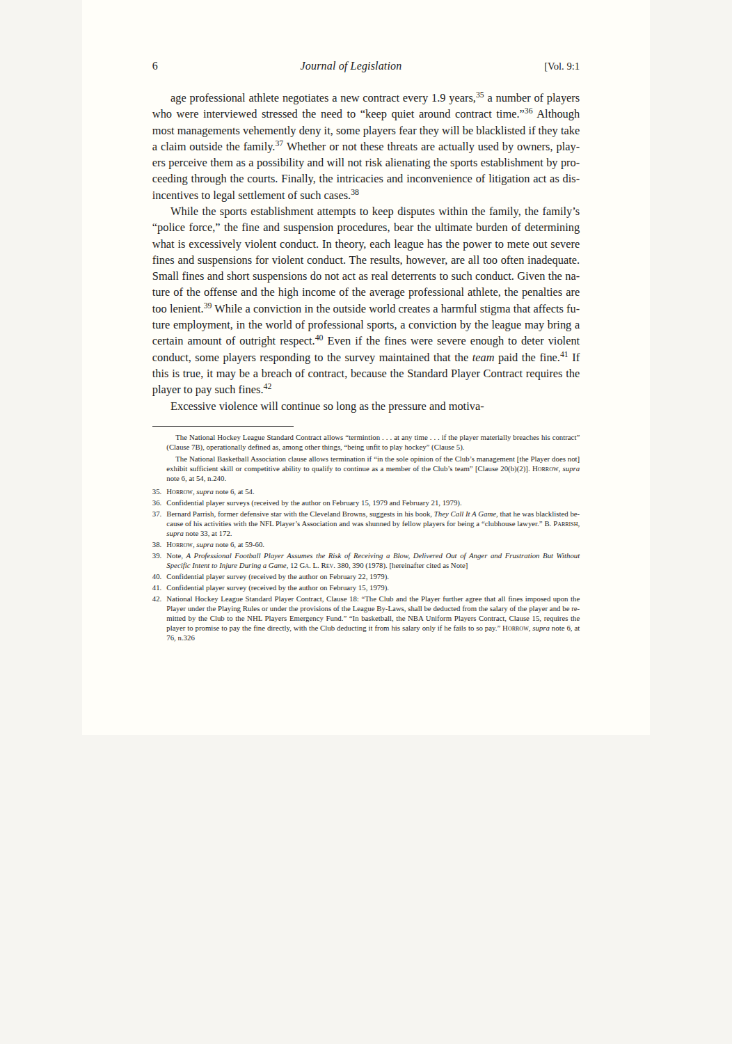6 Journal of Legislation [Vol. 9:1
age professional athlete negotiates a new contract every 1.9 years,35 a number of players who were interviewed stressed the need to “keep quiet around contract time.”36 Although most managements vehemently deny it, some players fear they will be blacklisted if they take a claim outside the family.37 Whether or not these threats are actually used by owners, players perceive them as a possibility and will not risk alienating the sports establishment by proceeding through the courts. Finally, the intricacies and inconvenience of litigation act as disincentives to legal settlement of such cases.38
While the sports establishment attempts to keep disputes within the family, the family’s “police force,” the fine and suspension procedures, bear the ultimate burden of determining what is excessively violent conduct. In theory, each league has the power to mete out severe fines and suspensions for violent conduct. The results, however, are all too often inadequate. Small fines and short suspensions do not act as real deterrents to such conduct. Given the nature of the offense and the high income of the average professional athlete, the penalties are too lenient.39 While a conviction in the outside world creates a harmful stigma that affects future employment, in the world of professional sports, a conviction by the league may bring a certain amount of outright respect.40 Even if the fines were severe enough to deter violent conduct, some players responding to the survey maintained that the team paid the fine.41 If this is true, it may be a breach of contract, because the Standard Player Contract requires the player to pay such fines.42
Excessive violence will continue so long as the pressure and motiva-
The National Hockey League Standard Contract allows “termintion . . . at any time . . . if the player materially breaches his contract” (Clause 7B), operationally defined as, among other things, “being unfit to play hockey” (Clause 5).
The National Basketball Association clause allows termination if “in the sole opinion of the Club’s management [the Player does not] exhibit sufficient skill or competitive ability to qualify to continue as a member of the Club’s team” [Clause 20(b)(2)]. Horrow, supra note 6, at 54, n.240.
35. Horrow, supra note 6, at 54.
36. Confidential player surveys (received by the author on February 15, 1979 and February 21, 1979).
37. Bernard Parrish, former defensive star with the Cleveland Browns, suggests in his book, They Call It A Game, that he was blacklisted because of his activities with the NFL Player’s Association and was shunned by fellow players for being a “clubhouse lawyer.” B. Parrish, supra note 33, at 172.
38. Horrow, supra note 6, at 59-60.
39. Note, A Professional Football Player Assumes the Risk of Receiving a Blow, Delivered Out of Anger and Frustration But Without Specific Intent to Injure During a Game, 12 Ga. L. Rev. 380, 390 (1978). [hereinafter cited as Note]
40. Confidential player survey (received by the author on February 22, 1979).
41. Confidential player survey (received by the author on February 15, 1979).
42. National Hockey League Standard Player Contract, Clause 18: “The Club and the Player further agree that all fines imposed upon the Player under the Playing Rules or under the provisions of the League By-Laws, shall be deducted from the salary of the player and be remitted by the Club to the NHL Players Emergency Fund.” “In basketball, the NBA Uniform Players Contract, Clause 15, requires the player to promise to pay the fine directly, with the Club deducting it from his salary only if he fails to so pay.” Horrow, supra note 6, at 76, n.326